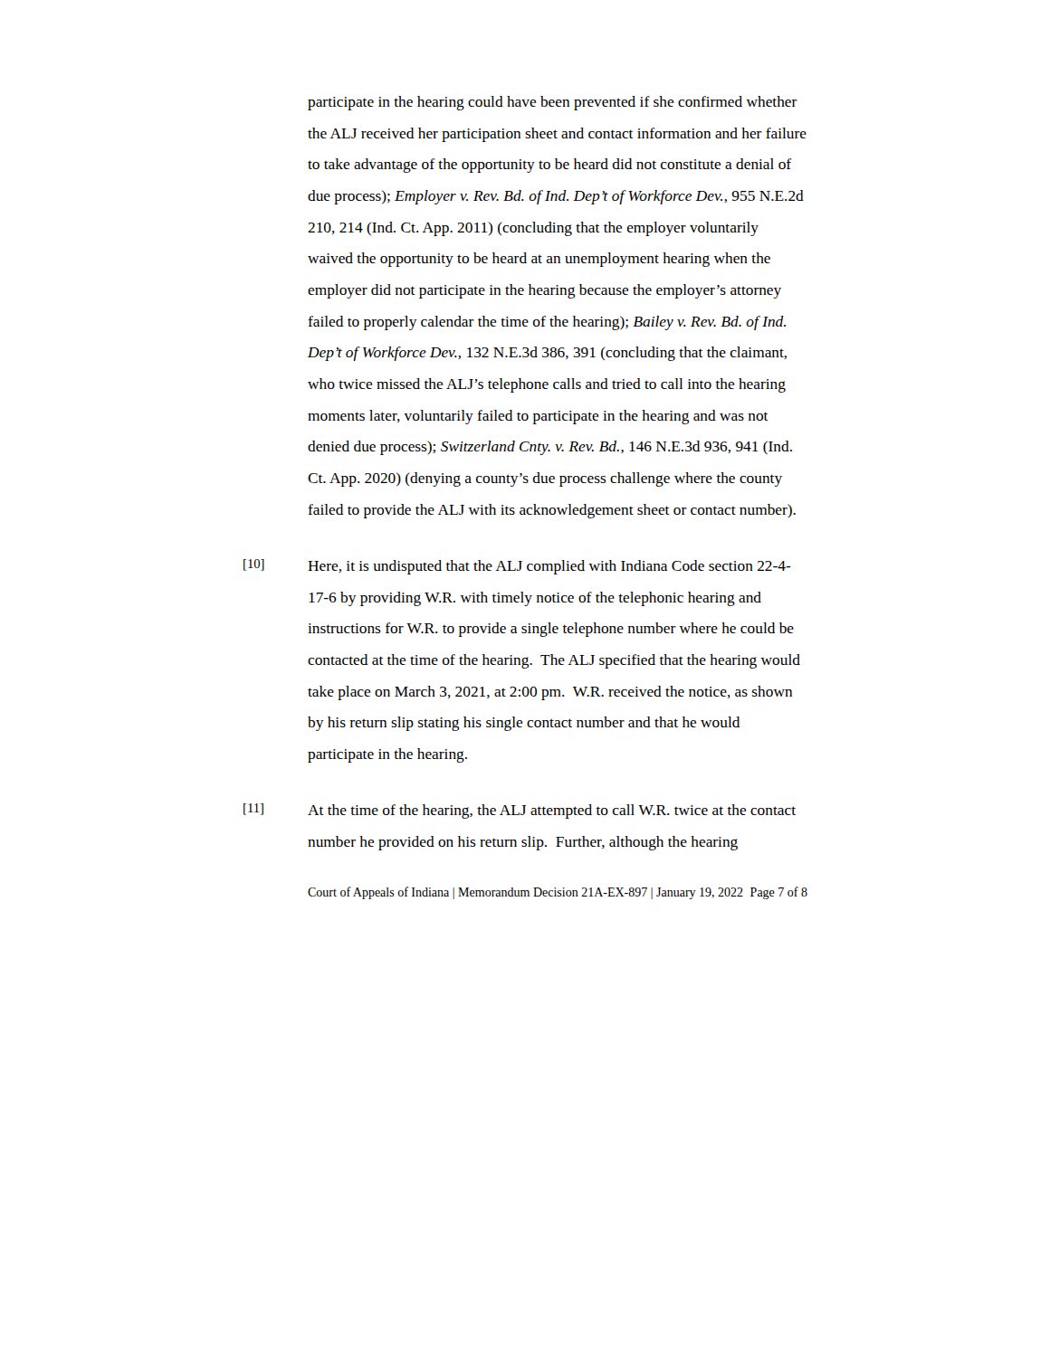participate in the hearing could have been prevented if she confirmed whether the ALJ received her participation sheet and contact information and her failure to take advantage of the opportunity to be heard did not constitute a denial of due process); Employer v. Rev. Bd. of Ind. Dep’t of Workforce Dev., 955 N.E.2d 210, 214 (Ind. Ct. App. 2011) (concluding that the employer voluntarily waived the opportunity to be heard at an unemployment hearing when the employer did not participate in the hearing because the employer’s attorney failed to properly calendar the time of the hearing); Bailey v. Rev. Bd. of Ind. Dep’t of Workforce Dev., 132 N.E.3d 386, 391 (concluding that the claimant, who twice missed the ALJ’s telephone calls and tried to call into the hearing moments later, voluntarily failed to participate in the hearing and was not denied due process); Switzerland Cnty. v. Rev. Bd., 146 N.E.3d 936, 941 (Ind. Ct. App. 2020) (denying a county’s due process challenge where the county failed to provide the ALJ with its acknowledgement sheet or contact number).
[10] Here, it is undisputed that the ALJ complied with Indiana Code section 22-4-17-6 by providing W.R. with timely notice of the telephonic hearing and instructions for W.R. to provide a single telephone number where he could be contacted at the time of the hearing. The ALJ specified that the hearing would take place on March 3, 2021, at 2:00 pm. W.R. received the notice, as shown by his return slip stating his single contact number and that he would participate in the hearing.
[11] At the time of the hearing, the ALJ attempted to call W.R. twice at the contact number he provided on his return slip. Further, although the hearing
Court of Appeals of Indiana | Memorandum Decision 21A-EX-897 | January 19, 2022 Page 7 of 8